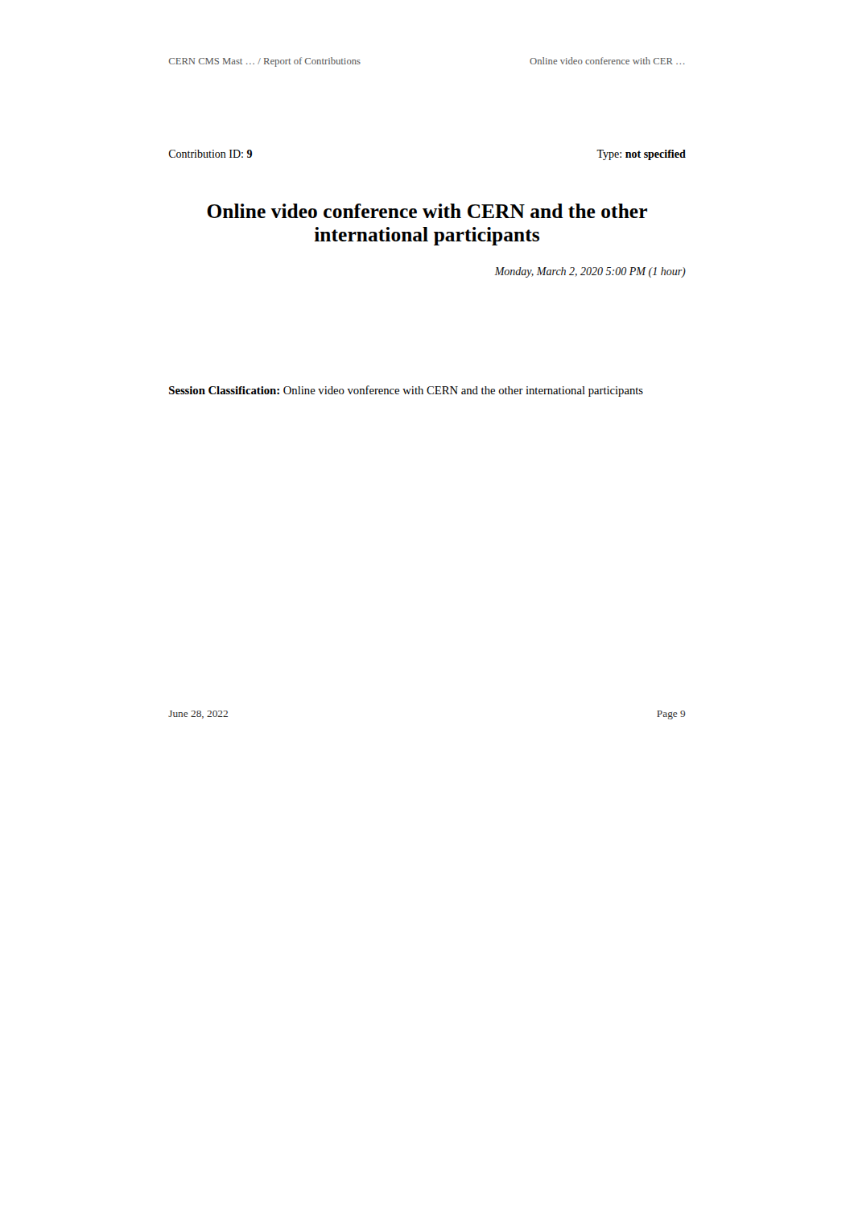CERN CMS Mast … / Report of Contributions
Online video conference with CER …
Contribution ID: 9
Type: not specified
Online video conference with CERN and the other international participants
Monday, March 2, 2020 5:00 PM (1 hour)
Session Classification: Online video vonference with CERN and the other international participants
June 28, 2022
Page 9